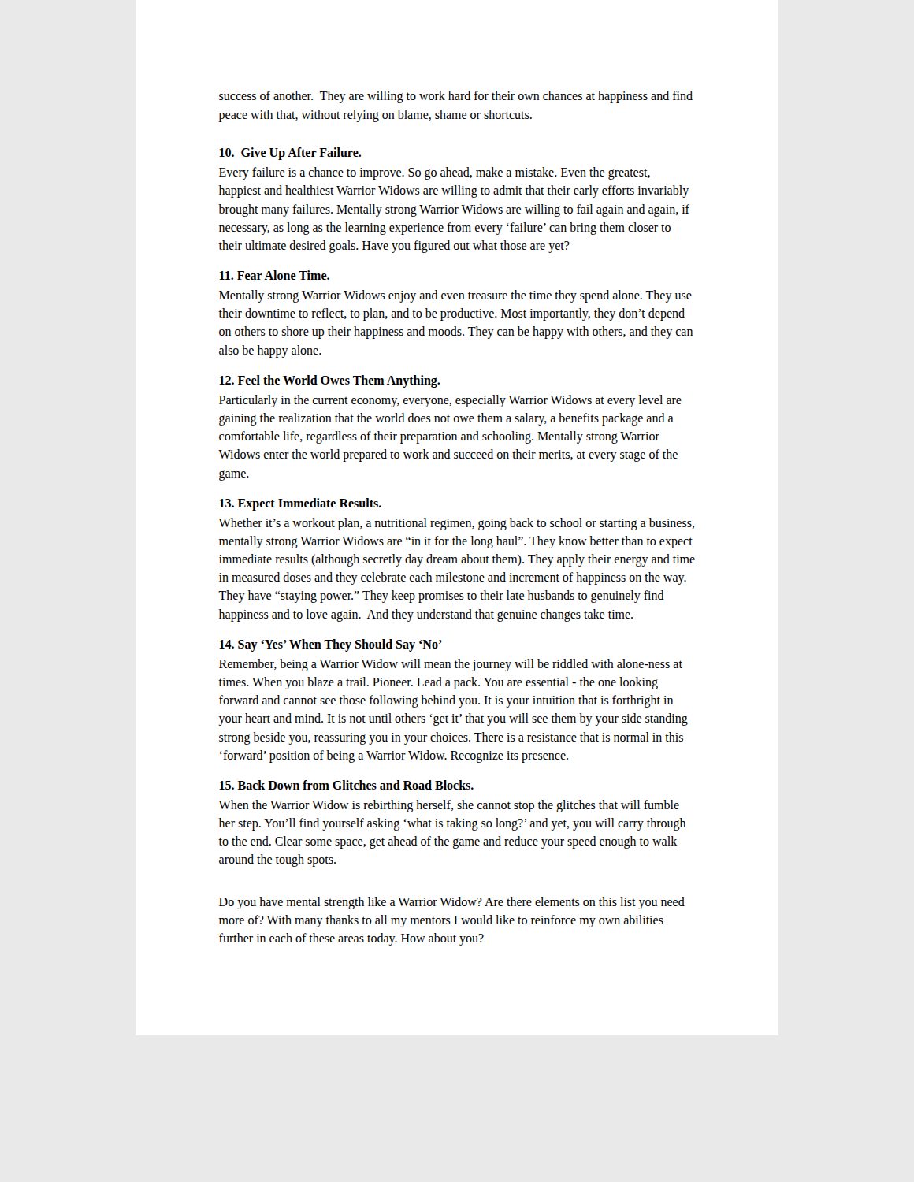success of another. They are willing to work hard for their own chances at happiness and find peace with that, without relying on blame, shame or shortcuts.
10. Give Up After Failure.
Every failure is a chance to improve. So go ahead, make a mistake. Even the greatest, happiest and healthiest Warrior Widows are willing to admit that their early efforts invariably brought many failures. Mentally strong Warrior Widows are willing to fail again and again, if necessary, as long as the learning experience from every ‘failure’ can bring them closer to their ultimate desired goals. Have you figured out what those are yet?
11. Fear Alone Time.
Mentally strong Warrior Widows enjoy and even treasure the time they spend alone. They use their downtime to reflect, to plan, and to be productive. Most importantly, they don’t depend on others to shore up their happiness and moods. They can be happy with others, and they can also be happy alone.
12. Feel the World Owes Them Anything.
Particularly in the current economy, everyone, especially Warrior Widows at every level are gaining the realization that the world does not owe them a salary, a benefits package and a comfortable life, regardless of their preparation and schooling. Mentally strong Warrior Widows enter the world prepared to work and succeed on their merits, at every stage of the game.
13. Expect Immediate Results.
Whether it’s a workout plan, a nutritional regimen, going back to school or starting a business, mentally strong Warrior Widows are “in it for the long haul”. They know better than to expect immediate results (although secretly day dream about them). They apply their energy and time in measured doses and they celebrate each milestone and increment of happiness on the way. They have “staying power.” They keep promises to their late husbands to genuinely find happiness and to love again. And they understand that genuine changes take time.
14. Say ‘Yes’ When They Should Say ‘No’
Remember, being a Warrior Widow will mean the journey will be riddled with alone-ness at times. When you blaze a trail. Pioneer. Lead a pack. You are essential - the one looking forward and cannot see those following behind you. It is your intuition that is forthright in your heart and mind. It is not until others ‘get it’ that you will see them by your side standing strong beside you, reassuring you in your choices. There is a resistance that is normal in this ‘forward’ position of being a Warrior Widow. Recognize its presence.
15. Back Down from Glitches and Road Blocks.
When the Warrior Widow is rebirthing herself, she cannot stop the glitches that will fumble her step. You’ll find yourself asking ‘what is taking so long?’ and yet, you will carry through to the end. Clear some space, get ahead of the game and reduce your speed enough to walk around the tough spots.
Do you have mental strength like a Warrior Widow? Are there elements on this list you need more of? With many thanks to all my mentors I would like to reinforce my own abilities further in each of these areas today. How about you?